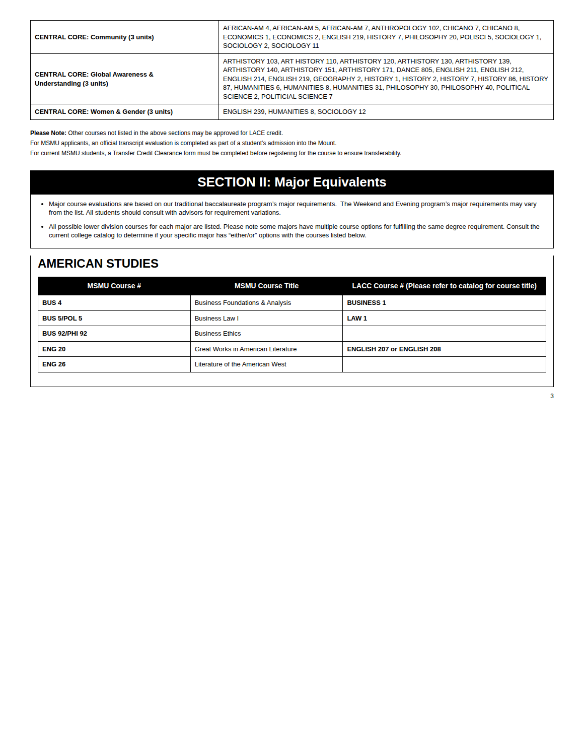| CENTRAL CORE: Community (3 units) | AFRICAN-AM 4, AFRICAN-AM 5, AFRICAN-AM 7, ANTHROPOLOGY 102, CHICANO 7, CHICANO 8, ECONOMICS 1, ECONOMICS 2, ENGLISH 219, HISTORY 7, PHILOSOPHY 20, POLISCI 5, SOCIOLOGY 1, SOCIOLOGY 2, SOCIOLOGY 11 |
| CENTRAL CORE: Global Awareness & Understanding (3 units) | ARTHISTORY 103, ART HISTORY 110, ARTHISTORY 120, ARTHISTORY 130, ARTHISTORY 139, ARTHISTORY 140, ARTHISTORY 151, ARTHISTORY 171, DANCE 805, ENGLISH 211, ENGLISH 212, ENGLISH 214, ENGLISH 219, GEOGRAPHY 2, HISTORY 1, HISTORY 2, HISTORY 7, HISTORY 86, HISTORY 87, HUMANITIES 6, HUMANITIES 8, HUMANITIES 31, PHILOSOPHY 30, PHILOSOPHY 40, POLITICAL SCIENCE 2, POLITICIAL SCIENCE 7 |
| CENTRAL CORE: Women & Gender (3 units) | ENGLISH 239, HUMANITIES 8, SOCIOLOGY 12 |
Please Note: Other courses not listed in the above sections may be approved for LACE credit.
For MSMU applicants, an official transcript evaluation is completed as part of a student’s admission into the Mount.
For current MSMU students, a Transfer Credit Clearance form must be completed before registering for the course to ensure transferability.
SECTION II: Major Equivalents
Major course evaluations are based on our traditional baccalaureate program’s major requirements. The Weekend and Evening program’s major requirements may vary from the list. All students should consult with advisors for requirement variations.
All possible lower division courses for each major are listed. Please note some majors have multiple course options for fulfilling the same degree requirement. Consult the current college catalog to determine if your specific major has “either/or” options with the courses listed below.
AMERICAN STUDIES
| MSMU Course # | MSMU Course Title | LACC Course # (Please refer to catalog for course title) |
| --- | --- | --- |
| BUS 4 | Business Foundations & Analysis | BUSINESS 1 |
| BUS 5/POL 5 | Business Law I | LAW 1 |
| BUS 92/PHI 92 | Business Ethics | |
| ENG 20 | Great Works in American Literature | ENGLISH 207 or ENGLISH 208 |
| ENG 26 | Literature of the American West | |
3